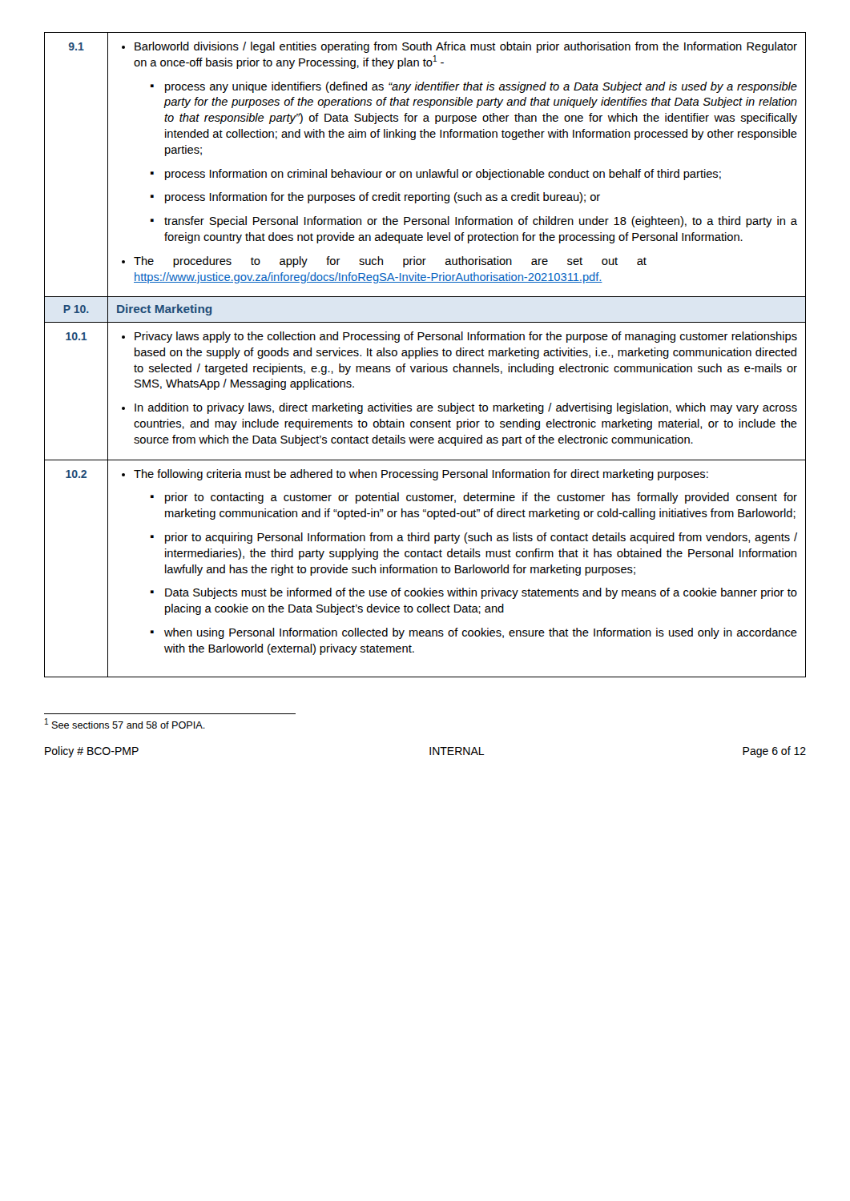| 9.1 | Barloworld divisions / legal entities operating from South Africa must obtain prior authorisation from the Information Regulator on a once-off basis prior to any Processing, if they plan to 1 - process any unique identifiers (defined as “any identifier that is assigned to a Data Subject and is used by a responsible party for the purposes of the operations of that responsible party and that uniquely identifies that Data Subject in relation to that responsible party” ) of Data Subjects for a purpose other than the one for which the identifier was specifically intended at collection; and with the aim of linking the Information together with Information processed by other responsible parties; process Information on criminal behaviour or on unlawful or objectionable conduct on behalf of third parties; process Information for the purposes of credit reporting (such as a credit bureau); or transfer Special Personal Information or the Personal Information of children under 18 (eighteen), to a third party in a foreign country that does not provide an adequate level of protection for the processing of Personal Information. The procedures to apply for such prior authorisation are set out at https://www.justice.gov.za/inforeg/docs/InfoRegSA-Invite-PriorAuthorisation-20210311.pdf. |
| P 10. | Direct Marketing |
| 10.1 | Privacy laws apply to the collection and Processing of Personal Information for the purpose of managing customer relationships based on the supply of goods and services. It also applies to direct marketing activities, i.e., marketing communication directed to selected / targeted recipients, e.g., by means of various channels, including electronic communication such as e-mails or SMS, WhatsApp / Messaging applications. In addition to privacy laws, direct marketing activities are subject to marketing / advertising legislation, which may vary across countries, and may include requirements to obtain consent prior to sending electronic marketing material, or to include the source from which the Data Subject’s contact details were acquired as part of the electronic communication. |
| 10.2 | The following criteria must be adhered to when Processing Personal Information for direct marketing purposes: prior to contacting a customer or potential customer, determine if the customer has formally provided consent for marketing communication and if “opted-in” or has “opted-out” of direct marketing or cold-calling initiatives from Barloworld; prior to acquiring Personal Information from a third party (such as lists of contact details acquired from vendors, agents / intermediaries), the third party supplying the contact details must confirm that it has obtained the Personal Information lawfully and has the right to provide such information to Barloworld for marketing purposes; Data Subjects must be informed of the use of cookies within privacy statements and by means of a cookie banner prior to placing a cookie on the Data Subject’s device to collect Data; and when using Personal Information collected by means of cookies, ensure that the Information is used only in accordance with the Barloworld (external) privacy statement. |
1 See sections 57 and 58 of POPIA.
Policy # BCO-PMP INTERNAL Page 6 of 12